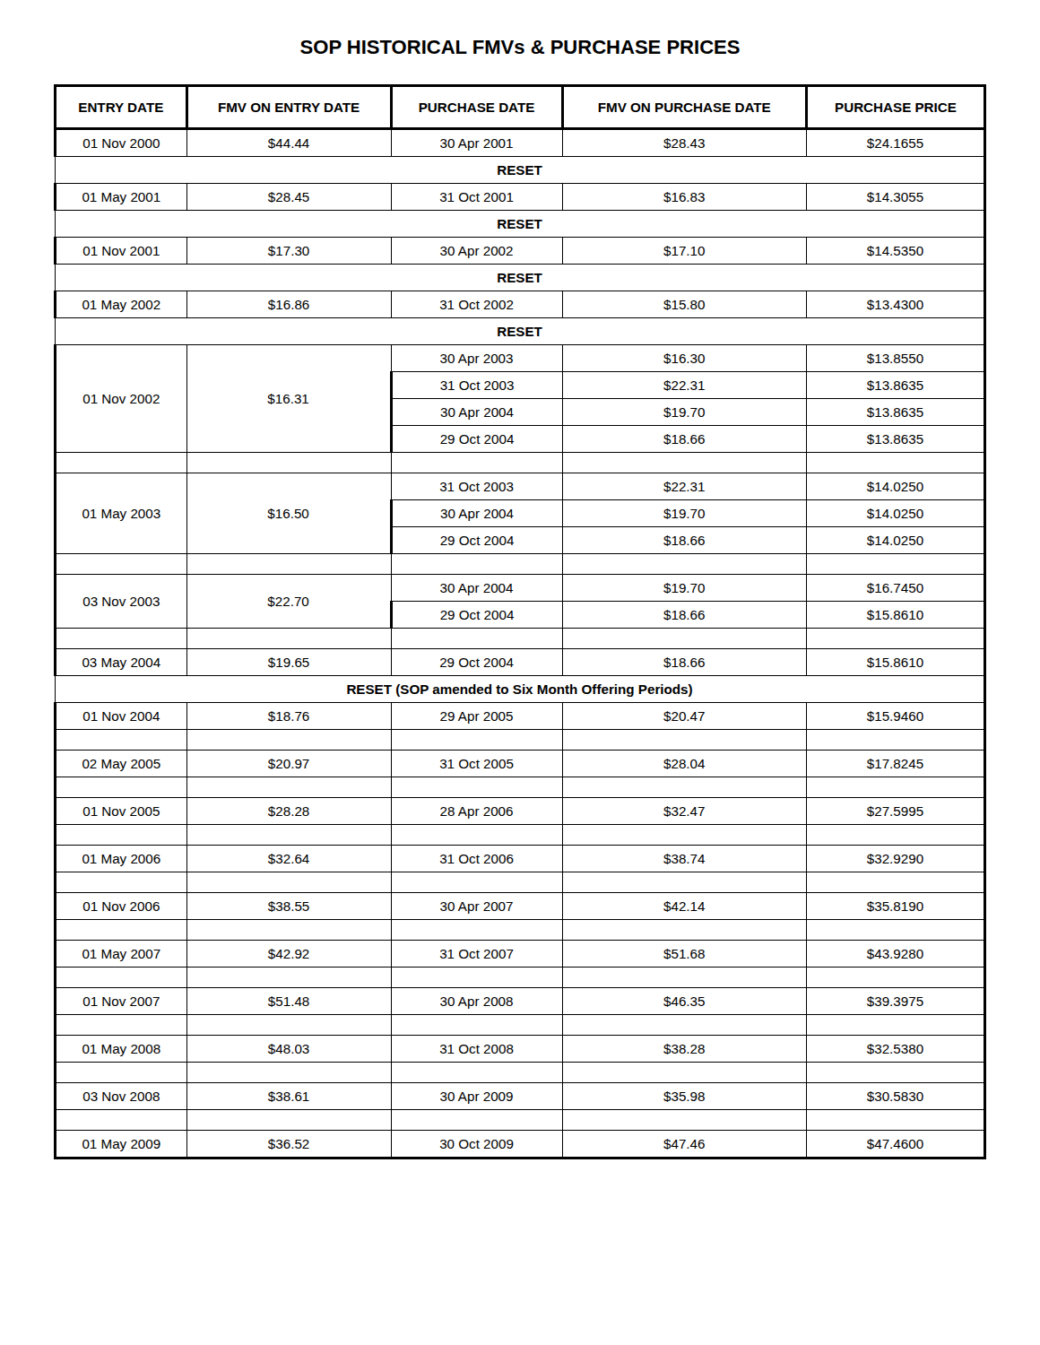SOP HISTORICAL FMVs & PURCHASE PRICES
| ENTRY DATE | FMV ON ENTRY DATE | PURCHASE DATE | FMV ON PURCHASE DATE | PURCHASE PRICE |
| --- | --- | --- | --- | --- |
| 01 Nov 2000 | $44.44 | 30 Apr 2001 | $28.43 | $24.1655 |
| RESET |
| 01 May 2001 | $28.45 | 31 Oct 2001 | $16.83 | $14.3055 |
| RESET |
| 01 Nov 2001 | $17.30 | 30 Apr 2002 | $17.10 | $14.5350 |
| RESET |
| 01 May 2002 | $16.86 | 31 Oct 2002 | $15.80 | $13.4300 |
| RESET |
| 01 Nov 2002 | $16.31 | 30 Apr 2003 | $16.30 | $13.8550 |
| 31 Oct 2003 | $22.31 | $13.8635 |
| 30 Apr 2004 | $19.70 | $13.8635 |
| 29 Oct 2004 | $18.66 | $13.8635 |
| 01 May 2003 | $16.50 | 31 Oct 2003 | $22.31 | $14.0250 |
| 30 Apr 2004 | $19.70 | $14.0250 |
| 29 Oct 2004 | $18.66 | $14.0250 |
| 03 Nov 2003 | $22.70 | 30 Apr 2004 | $19.70 | $16.7450 |
| 29 Oct 2004 | $18.66 | $15.8610 |
| 03 May 2004 | $19.65 | 29 Oct 2004 | $18.66 | $15.8610 |
| RESET (SOP amended to Six Month Offering Periods) |
| 01 Nov 2004 | $18.76 | 29 Apr 2005 | $20.47 | $15.9460 |
| 02 May 2005 | $20.97 | 31 Oct 2005 | $28.04 | $17.8245 |
| 01 Nov 2005 | $28.28 | 28 Apr 2006 | $32.47 | $27.5995 |
| 01 May 2006 | $32.64 | 31 Oct 2006 | $38.74 | $32.9290 |
| 01 Nov 2006 | $38.55 | 30 Apr 2007 | $42.14 | $35.8190 |
| 01 May 2007 | $42.92 | 31 Oct 2007 | $51.68 | $43.9280 |
| 01 Nov 2007 | $51.48 | 30 Apr 2008 | $46.35 | $39.3975 |
| 01 May 2008 | $48.03 | 31 Oct 2008 | $38.28 | $32.5380 |
| 03 Nov 2008 | $38.61 | 30 Apr 2009 | $35.98 | $30.5830 |
| 01 May 2009 | $36.52 | 30 Oct 2009 | $47.46 | $47.4600 |